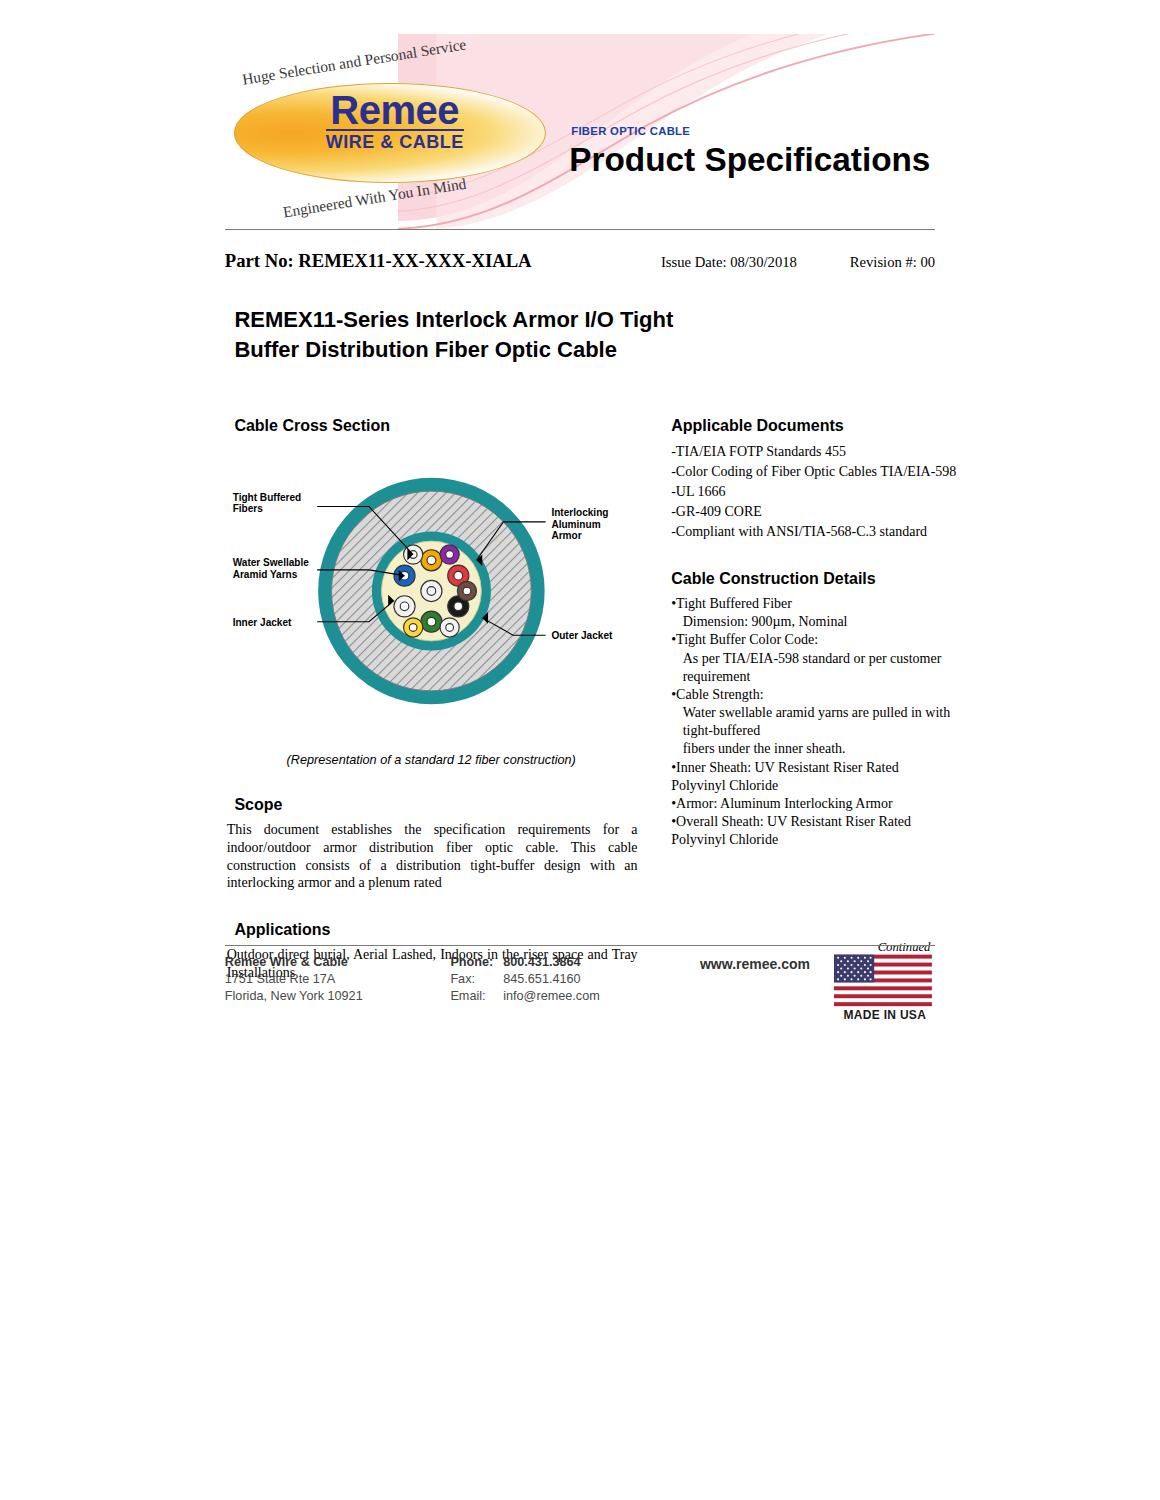Huge Selection and Personal Service
Remee
WIRE & CABLE
Engineered With You In Mind
FIBER OPTIC CABLE
Product Specifications
Part No: REMEX11-XX-XXX-XIALA
Issue Date: 08/30/2018
Revision #: 00
REMEX11-Series Interlock Armor I/O Tight Buffer Distribution Fiber Optic Cable
Cable Cross Section
Tight Buffered Fibers Water Swellable Aramid Yarns Inner Jacket Interlocking Aluminum Armor Outer Jacket
(Representation of a standard 12 fiber construction)
Scope
This document establishes the specification requirements for a indoor/outdoor armor distribution fiber optic cable. This cable construction consists of a distribution tight-buffer design with an interlocking armor and a plenum rated
Applications
Outdoor direct burial, Aerial Lashed, Indoors in the riser space and Tray Installations
Applicable Documents
-TIA/EIA FOTP Standards 455
-Color Coding of Fiber Optic Cables TIA/EIA-598
-UL 1666
-GR-409 CORE
-Compliant with ANSI/TIA-568-C.3 standard
Cable Construction Details
•Tight Buffered Fiber
Dimension: 900µm, Nominal
•Tight Buffer Color Code:
As per TIA/EIA-598 standard or per customer requirement
•Cable Strength:
Water swellable aramid yarns are pulled in with tight-buffered
fibers under the inner sheath.
•Inner Sheath: UV Resistant Riser Rated Polyvinyl Chloride
•Armor: Aluminum Interlocking Armor
•Overall Sheath: UV Resistant Riser Rated Polyvinyl Chloride
Continued
Remee Wire & Cable
1751 State Rte 17A
Florida, New York 10921
Phone: 800.431.3864
Fax: 845.651.4160
Email: info@remee.com
www.remee.com
MADE IN USA